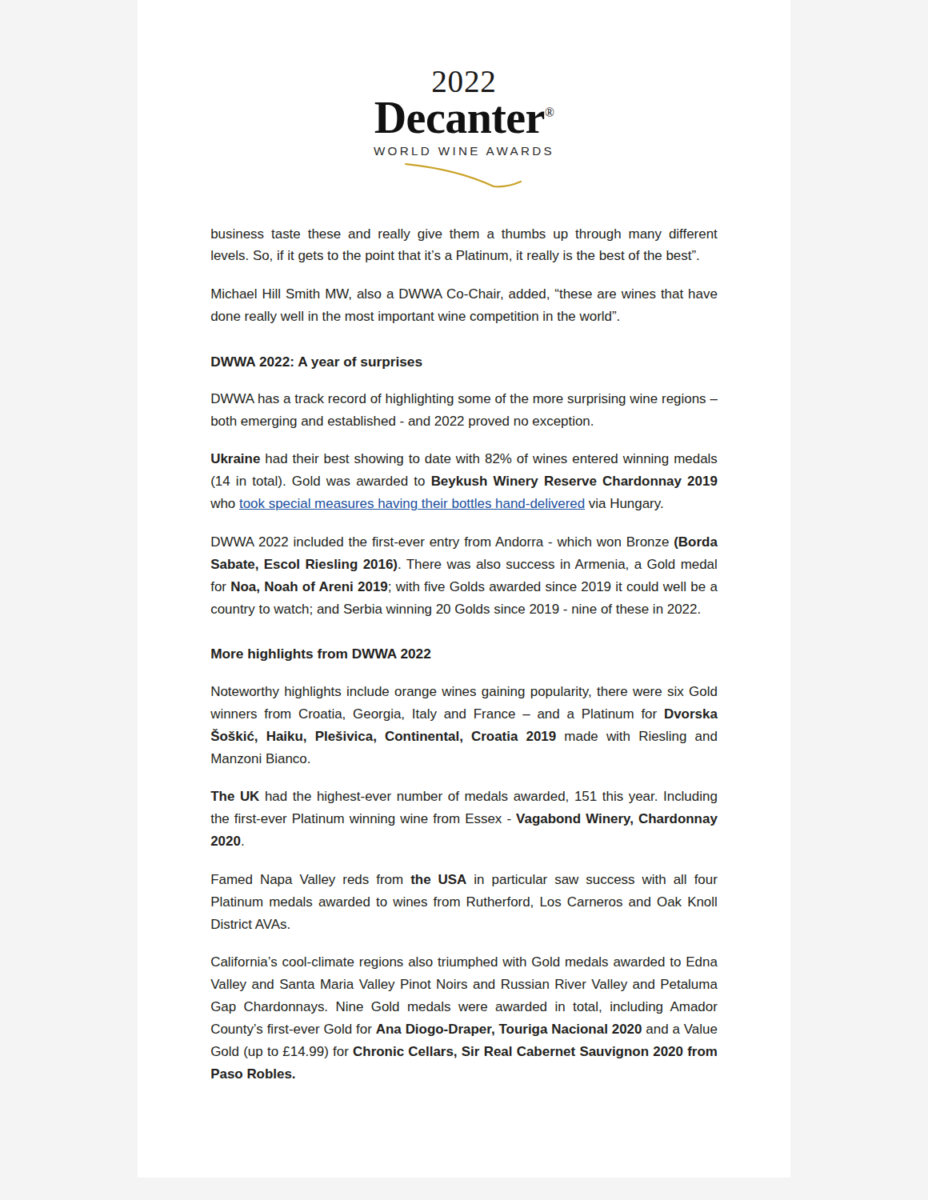2022
Decanter®
WORLD WINE AWARDS
business taste these and really give them a thumbs up through many different levels. So, if it gets to the point that it’s a Platinum, it really is the best of the best”.
Michael Hill Smith MW, also a DWWA Co-Chair, added, “these are wines that have done really well in the most important wine competition in the world”.
DWWA 2022: A year of surprises
DWWA has a track record of highlighting some of the more surprising wine regions – both emerging and established - and 2022 proved no exception.
Ukraine had their best showing to date with 82% of wines entered winning medals (14 in total). Gold was awarded to Beykush Winery Reserve Chardonnay 2019 who took special measures having their bottles hand-delivered via Hungary.
DWWA 2022 included the first-ever entry from Andorra - which won Bronze (Borda Sabate, Escol Riesling 2016). There was also success in Armenia, a Gold medal for Noa, Noah of Areni 2019; with five Golds awarded since 2019 it could well be a country to watch; and Serbia winning 20 Golds since 2019 - nine of these in 2022.
More highlights from DWWA 2022
Noteworthy highlights include orange wines gaining popularity, there were six Gold winners from Croatia, Georgia, Italy and France – and a Platinum for Dvorska Šoškić, Haiku, Plešivica, Continental, Croatia 2019 made with Riesling and Manzoni Bianco.
The UK had the highest-ever number of medals awarded, 151 this year. Including the first-ever Platinum winning wine from Essex - Vagabond Winery, Chardonnay 2020.
Famed Napa Valley reds from the USA in particular saw success with all four Platinum medals awarded to wines from Rutherford, Los Carneros and Oak Knoll District AVAs.
California’s cool-climate regions also triumphed with Gold medals awarded to Edna Valley and Santa Maria Valley Pinot Noirs and Russian River Valley and Petaluma Gap Chardonnays. Nine Gold medals were awarded in total, including Amador County’s first-ever Gold for Ana Diogo-Draper, Touriga Nacional 2020 and a Value Gold (up to £14.99) for Chronic Cellars, Sir Real Cabernet Sauvignon 2020 from Paso Robles.